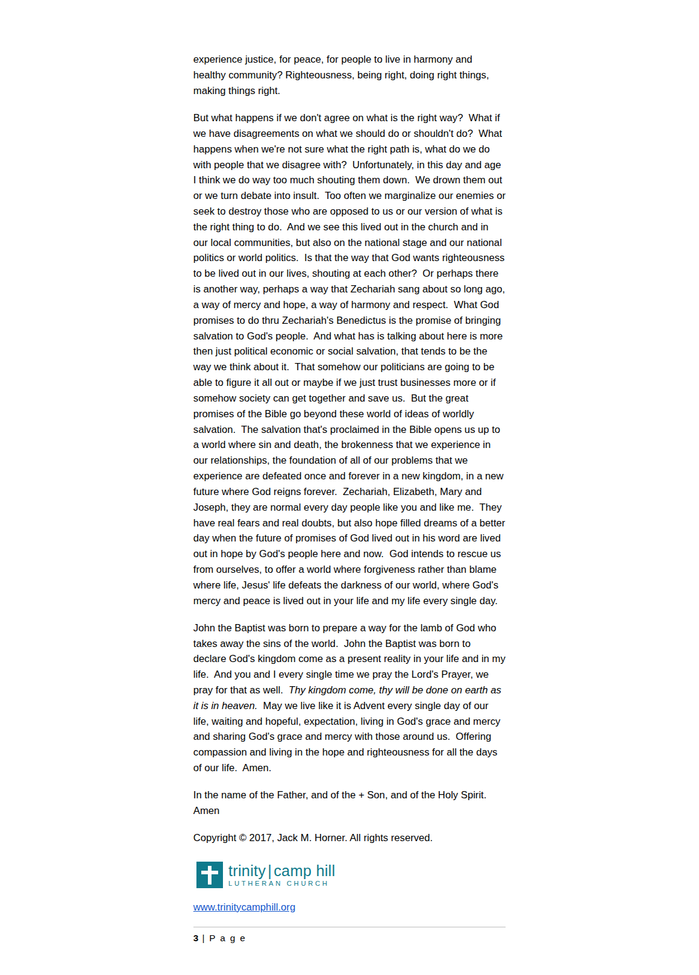experience justice, for peace, for people to live in harmony and healthy community? Righteousness, being right, doing right things, making things right.
But what happens if we don't agree on what is the right way? What if we have disagreements on what we should do or shouldn't do? What happens when we're not sure what the right path is, what do we do with people that we disagree with? Unfortunately, in this day and age I think we do way too much shouting them down. We drown them out or we turn debate into insult. Too often we marginalize our enemies or seek to destroy those who are opposed to us or our version of what is the right thing to do. And we see this lived out in the church and in our local communities, but also on the national stage and our national politics or world politics. Is that the way that God wants righteousness to be lived out in our lives, shouting at each other? Or perhaps there is another way, perhaps a way that Zechariah sang about so long ago, a way of mercy and hope, a way of harmony and respect. What God promises to do thru Zechariah's Benedictus is the promise of bringing salvation to God's people. And what has is talking about here is more then just political economic or social salvation, that tends to be the way we think about it. That somehow our politicians are going to be able to figure it all out or maybe if we just trust businesses more or if somehow society can get together and save us. But the great promises of the Bible go beyond these world of ideas of worldly salvation. The salvation that's proclaimed in the Bible opens us up to a world where sin and death, the brokenness that we experience in our relationships, the foundation of all of our problems that we experience are defeated once and forever in a new kingdom, in a new future where God reigns forever. Zechariah, Elizabeth, Mary and Joseph, they are normal every day people like you and like me. They have real fears and real doubts, but also hope filled dreams of a better day when the future of promises of God lived out in his word are lived out in hope by God's people here and now. God intends to rescue us from ourselves, to offer a world where forgiveness rather than blame where life, Jesus' life defeats the darkness of our world, where God's mercy and peace is lived out in your life and my life every single day.
John the Baptist was born to prepare a way for the lamb of God who takes away the sins of the world. John the Baptist was born to declare God's kingdom come as a present reality in your life and in my life. And you and I every single time we pray the Lord's Prayer, we pray for that as well. Thy kingdom come, thy will be done on earth as it is in heaven. May we live like it is Advent every single day of our life, waiting and hopeful, expectation, living in God's grace and mercy and sharing God's grace and mercy with those around us. Offering compassion and living in the hope and righteousness for all the days of our life. Amen.
In the name of the Father, and of the + Son, and of the Holy Spirit. Amen
Copyright © 2017, Jack M. Horner. All rights reserved.
trinity|camp hill
LUTHERAN CHURCH
www.trinitycamphill.org
3 | P a g e